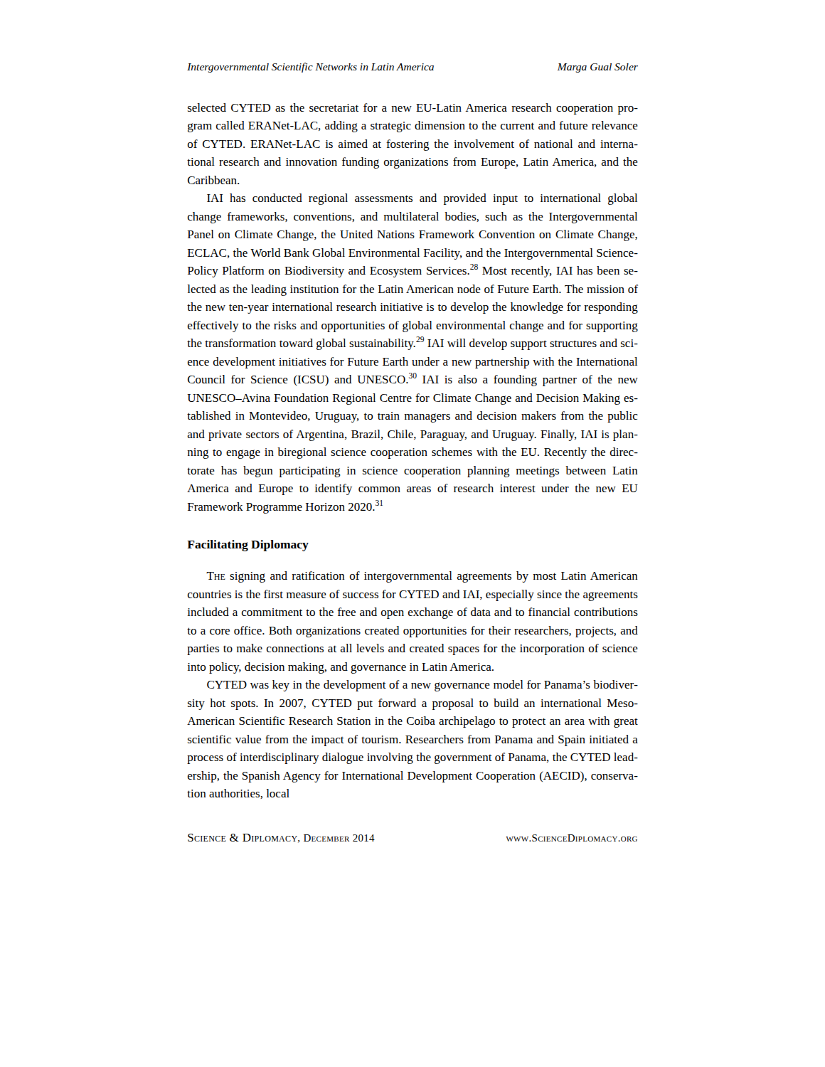Intergovernmental Scientific Networks in Latin America Marga Gual Soler
selected CYTED as the secretariat for a new EU-Latin America research cooperation program called ERANet-LAC, adding a strategic dimension to the current and future relevance of CYTED. ERANet-LAC is aimed at fostering the involvement of national and international research and innovation funding organizations from Europe, Latin America, and the Caribbean.
IAI has conducted regional assessments and provided input to international global change frameworks, conventions, and multilateral bodies, such as the Intergovernmental Panel on Climate Change, the United Nations Framework Convention on Climate Change, ECLAC, the World Bank Global Environmental Facility, and the Intergovernmental Science-Policy Platform on Biodiversity and Ecosystem Services.28 Most recently, IAI has been selected as the leading institution for the Latin American node of Future Earth. The mission of the new ten-year international research initiative is to develop the knowledge for responding effectively to the risks and opportunities of global environmental change and for supporting the transformation toward global sustainability.29 IAI will develop support structures and science development initiatives for Future Earth under a new partnership with the International Council for Science (ICSU) and UNESCO.30 IAI is also a founding partner of the new UNESCO–Avina Foundation Regional Centre for Climate Change and Decision Making established in Montevideo, Uruguay, to train managers and decision makers from the public and private sectors of Argentina, Brazil, Chile, Paraguay, and Uruguay. Finally, IAI is planning to engage in biregional science cooperation schemes with the EU. Recently the directorate has begun participating in science cooperation planning meetings between Latin America and Europe to identify common areas of research interest under the new EU Framework Programme Horizon 2020.31
Facilitating Diplomacy
The signing and ratification of intergovernmental agreements by most Latin American countries is the first measure of success for CYTED and IAI, especially since the agreements included a commitment to the free and open exchange of data and to financial contributions to a core office. Both organizations created opportunities for their researchers, projects, and parties to make connections at all levels and created spaces for the incorporation of science into policy, decision making, and governance in Latin America.
CYTED was key in the development of a new governance model for Panama’s biodiversity hot spots. In 2007, CYTED put forward a proposal to build an international Meso-American Scientific Research Station in the Coiba archipelago to protect an area with great scientific value from the impact of tourism. Researchers from Panama and Spain initiated a process of interdisciplinary dialogue involving the government of Panama, the CYTED leadership, the Spanish Agency for International Development Cooperation (AECID), conservation authorities, local
Science & Diplomacy, December 2014 www.ScienceDiplomacy.org